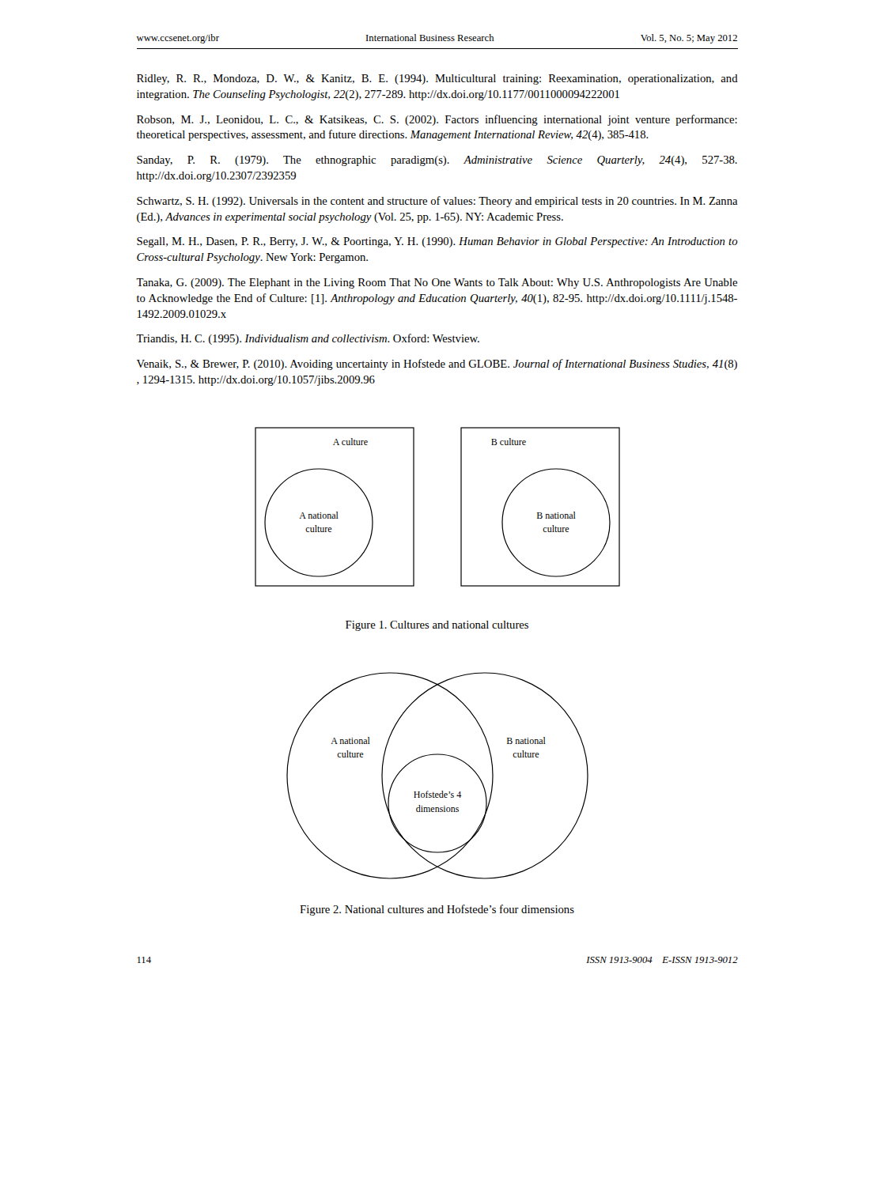www.ccsenet.org/ibr
International Business Research
Vol. 5, No. 5; May 2012
Ridley, R. R., Mondoza, D. W., & Kanitz, B. E. (1994). Multicultural training: Reexamination, operationalization, and integration. The Counseling Psychologist, 22(2), 277-289. http://dx.doi.org/10.1177/0011000094222001
Robson, M. J., Leonidou, L. C., & Katsikeas, C. S. (2002). Factors influencing international joint venture performance: theoretical perspectives, assessment, and future directions. Management International Review, 42(4), 385-418.
Sanday, P. R. (1979). The ethnographic paradigm(s). Administrative Science Quarterly, 24(4), 527-38. http://dx.doi.org/10.2307/2392359
Schwartz, S. H. (1992). Universals in the content and structure of values: Theory and empirical tests in 20 countries. In M. Zanna (Ed.), Advances in experimental social psychology (Vol. 25, pp. 1-65). NY: Academic Press.
Segall, M. H., Dasen, P. R., Berry, J. W., & Poortinga, Y. H. (1990). Human Behavior in Global Perspective: An Introduction to Cross-cultural Psychology. New York: Pergamon.
Tanaka, G. (2009). The Elephant in the Living Room That No One Wants to Talk About: Why U.S. Anthropologists Are Unable to Acknowledge the End of Culture: [1]. Anthropology and Education Quarterly, 40(1), 82-95. http://dx.doi.org/10.1111/j.1548-1492.2009.01029.x
Triandis, H. C. (1995). Individualism and collectivism. Oxford: Westview.
Venaik, S., & Brewer, P. (2010). Avoiding uncertainty in Hofstede and GLOBE. Journal of International Business Studies, 41(8) , 1294-1315. http://dx.doi.org/10.1057/jibs.2009.96
A culture A national culture B culture B national culture
Figure 1. Cultures and national cultures
A national culture B national culture Hofstede’s 4 dimensions
Figure 2. National cultures and Hofstede’s four dimensions
114
ISSN 1913-9004 E-ISSN 1913-9012